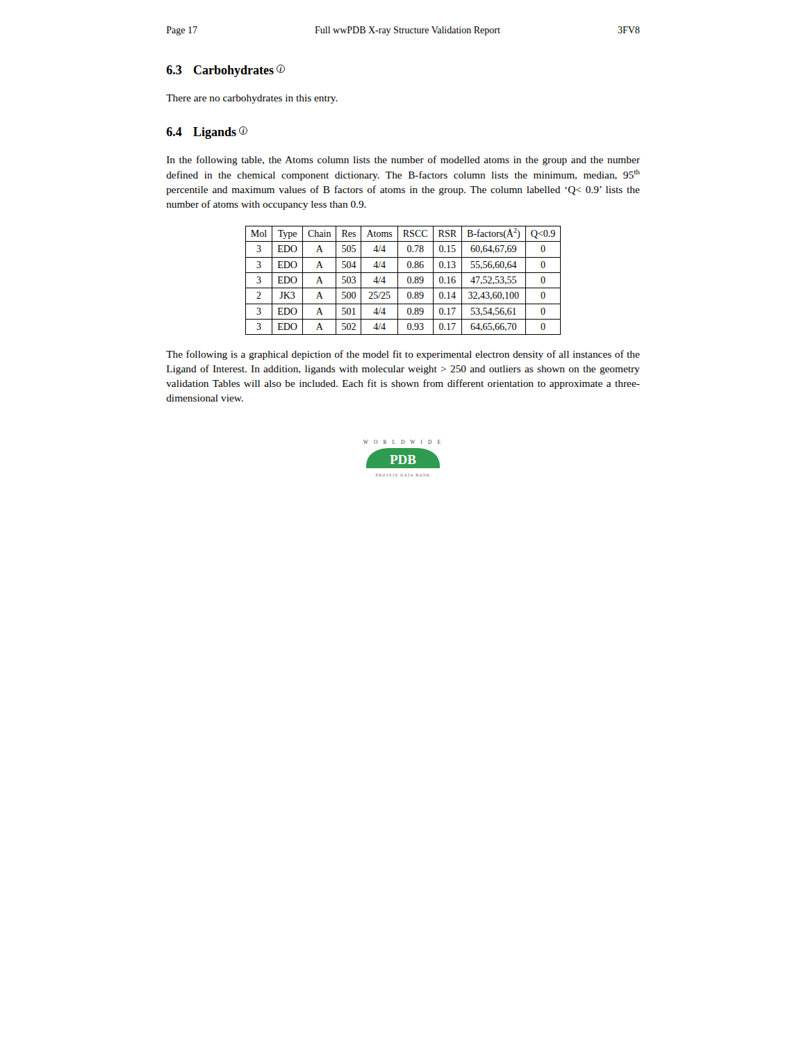Page 17
Full wwPDB X-ray Structure Validation Report
3FV8
6.3 Carbohydratesi
There are no carbohydrates in this entry.
6.4 Ligandsi
In the following table, the Atoms column lists the number of modelled atoms in the group and the number defined in the chemical component dictionary. The B-factors column lists the minimum, median, 95th percentile and maximum values of B factors of atoms in the group. The column labelled ‘Q< 0.9’ lists the number of atoms with occupancy less than 0.9.
| Mol | Type | Chain | Res | Atoms | RSCC | RSR | B-factors(Å 2 ) | Q<0.9 |
| --- | --- | --- | --- | --- | --- | --- | --- | --- |
| 3 | EDO | A | 505 | 4/4 | 0.78 | 0.15 | 60,64,67,69 | 0 |
| 3 | EDO | A | 504 | 4/4 | 0.86 | 0.13 | 55,56,60,64 | 0 |
| 3 | EDO | A | 503 | 4/4 | 0.89 | 0.16 | 47,52,53,55 | 0 |
| 2 | JK3 | A | 500 | 25/25 | 0.89 | 0.14 | 32,43,60,100 | 0 |
| 3 | EDO | A | 501 | 4/4 | 0.89 | 0.17 | 53,54,56,61 | 0 |
| 3 | EDO | A | 502 | 4/4 | 0.93 | 0.17 | 64,65,66,70 | 0 |
The following is a graphical depiction of the model fit to experimental electron density of all instances of the Ligand of Interest. In addition, ligands with molecular weight > 250 and outliers as shown on the geometry validation Tables will also be included. Each fit is shown from different orientation to approximate a three-dimensional view.
W O R L D W I D E
PDB
PROTEIN DATA BANK